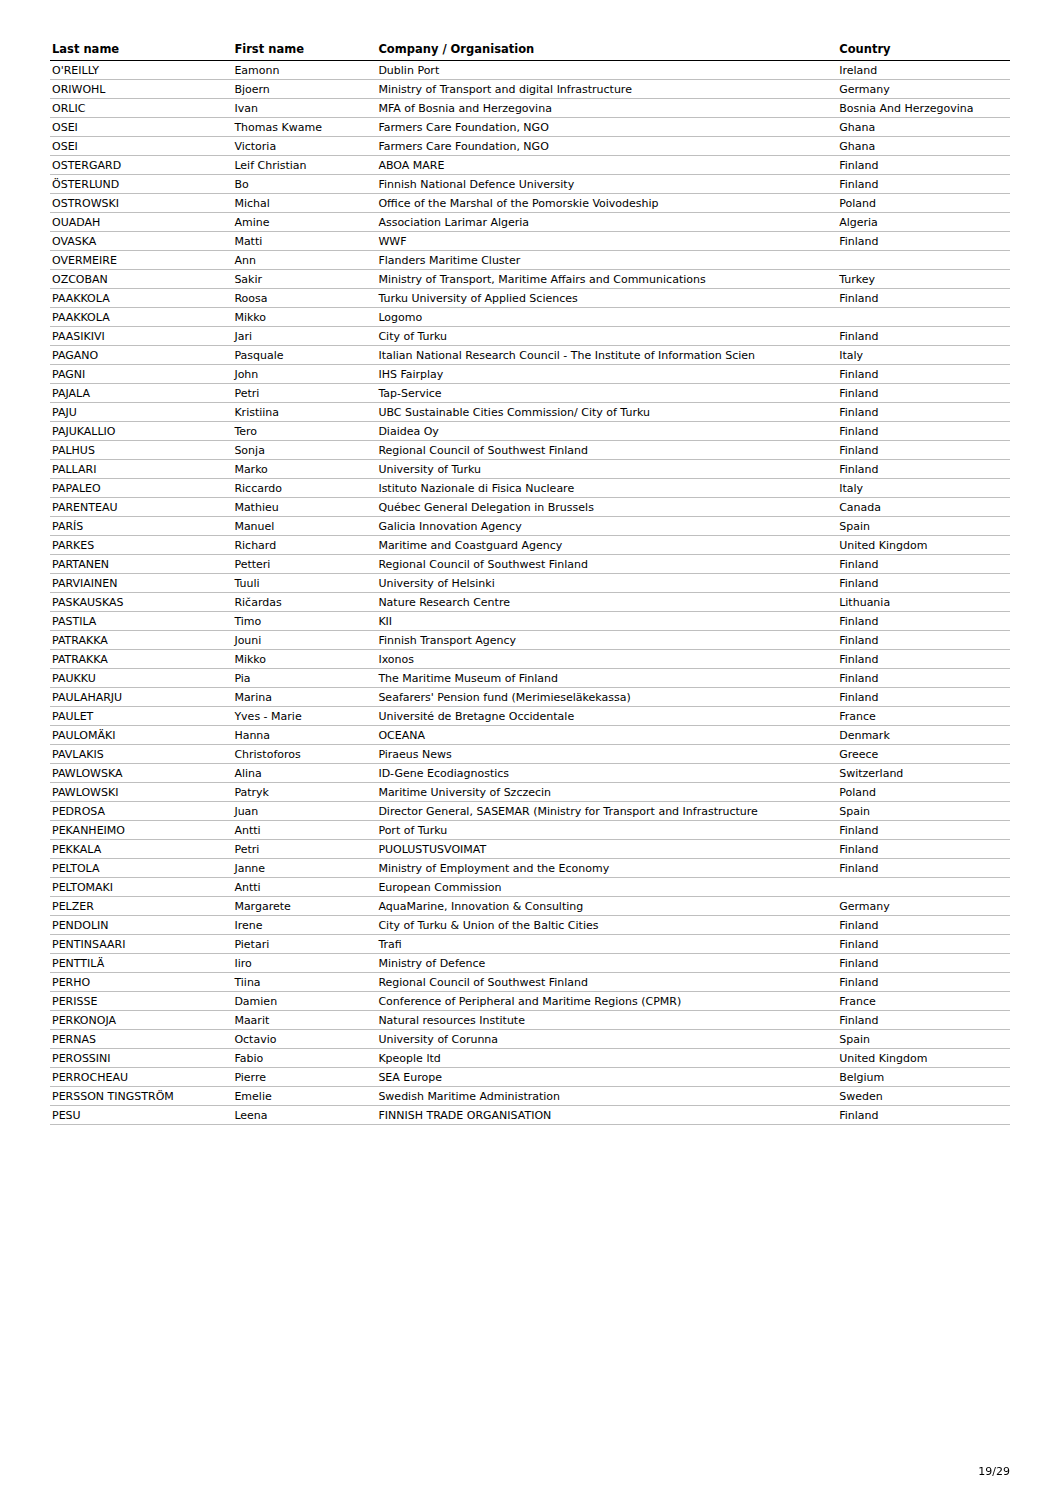| Last name | First name | Company / Organisation | Country |
| --- | --- | --- | --- |
| O'REILLY | Eamonn | Dublin Port | Ireland |
| ORIWOHL | Bjoern | Ministry of Transport and digital Infrastructure | Germany |
| ORLIC | Ivan | MFA of Bosnia and Herzegovina | Bosnia And Herzegovina |
| OSEI | Thomas Kwame | Farmers Care Foundation, NGO | Ghana |
| OSEI | Victoria | Farmers Care Foundation, NGO | Ghana |
| OSTERGARD | Leif Christian | ABOA MARE | Finland |
| ÖSTERLUND | Bo | Finnish National Defence University | Finland |
| OSTROWSKI | Michal | Office of the Marshal of the Pomorskie Voivodeship | Poland |
| OUADAH | Amine | Association Larimar Algeria | Algeria |
| OVASKA | Matti | WWF | Finland |
| OVERMEIRE | Ann | Flanders Maritime Cluster | |
| OZCOBAN | Sakir | Ministry of Transport, Maritime Affairs and Communications | Turkey |
| PAAKKOLA | Roosa | Turku University of Applied Sciences | Finland |
| PAAKKOLA | Mikko | Logomo | |
| PAASIKIVI | Jari | City of Turku | Finland |
| PAGANO | Pasquale | Italian National Research Council - The Institute of Information Scien | Italy |
| PAGNI | John | IHS Fairplay | Finland |
| PAJALA | Petri | Tap-Service | Finland |
| PAJU | Kristiina | UBC Sustainable Cities Commission/ City of Turku | Finland |
| PAJUKALLIO | Tero | Diaidea Oy | Finland |
| PALHUS | Sonja | Regional Council of Southwest Finland | Finland |
| PALLARI | Marko | University of Turku | Finland |
| PAPALEO | Riccardo | Istituto Nazionale di Fisica Nucleare | Italy |
| PARENTEAU | Mathieu | Québec General Delegation in Brussels | Canada |
| PARÍS | Manuel | Galicia Innovation Agency | Spain |
| PARKES | Richard | Maritime and Coastguard Agency | United Kingdom |
| PARTANEN | Petteri | Regional Council of Southwest Finland | Finland |
| PARVIAINEN | Tuuli | University of Helsinki | Finland |
| PASKAUSKAS | Ričardas | Nature Research Centre | Lithuania |
| PASTILA | Timo | KII | Finland |
| PATRAKKA | Jouni | Finnish Transport Agency | Finland |
| PATRAKKA | Mikko | Ixonos | Finland |
| PAUKKU | Pia | The Maritime Museum of Finland | Finland |
| PAULAHARJU | Marina | Seafarers' Pension fund (Merimieseläkekassa) | Finland |
| PAULET | Yves - Marie | Université de Bretagne Occidentale | France |
| PAULOMÄKI | Hanna | OCEANA | Denmark |
| PAVLAKIS | Christoforos | Piraeus News | Greece |
| PAWLOWSKA | Alina | ID-Gene Ecodiagnostics | Switzerland |
| PAWLOWSKI | Patryk | Maritime University of Szczecin | Poland |
| PEDROSA | Juan | Director General, SASEMAR (Ministry for Transport and Infrastructure | Spain |
| PEKANHEIMO | Antti | Port of Turku | Finland |
| PEKKALA | Petri | PUOLUSTUSVOIMAT | Finland |
| PELTOLA | Janne | Ministry of Employment and the Economy | Finland |
| PELTOMAKI | Antti | European Commission | |
| PELZER | Margarete | AquaMarine, Innovation & Consulting | Germany |
| PENDOLIN | Irene | City of Turku & Union of the Baltic Cities | Finland |
| PENTINSAARI | Pietari | Trafi | Finland |
| PENTTILÄ | Iiro | Ministry of Defence | Finland |
| PERHO | Tiina | Regional Council of Southwest Finland | Finland |
| PERISSE | Damien | Conference of Peripheral and Maritime Regions (CPMR) | France |
| PERKONOJA | Maarit | Natural resources Institute | Finland |
| PERNAS | Octavio | University of Corunna | Spain |
| PEROSSINI | Fabio | Kpeople ltd | United Kingdom |
| PERROCHEAU | Pierre | SEA Europe | Belgium |
| PERSSON TINGSTRÖM | Emelie | Swedish Maritime Administration | Sweden |
| PESU | Leena | FINNISH TRADE ORGANISATION | Finland |
19/29